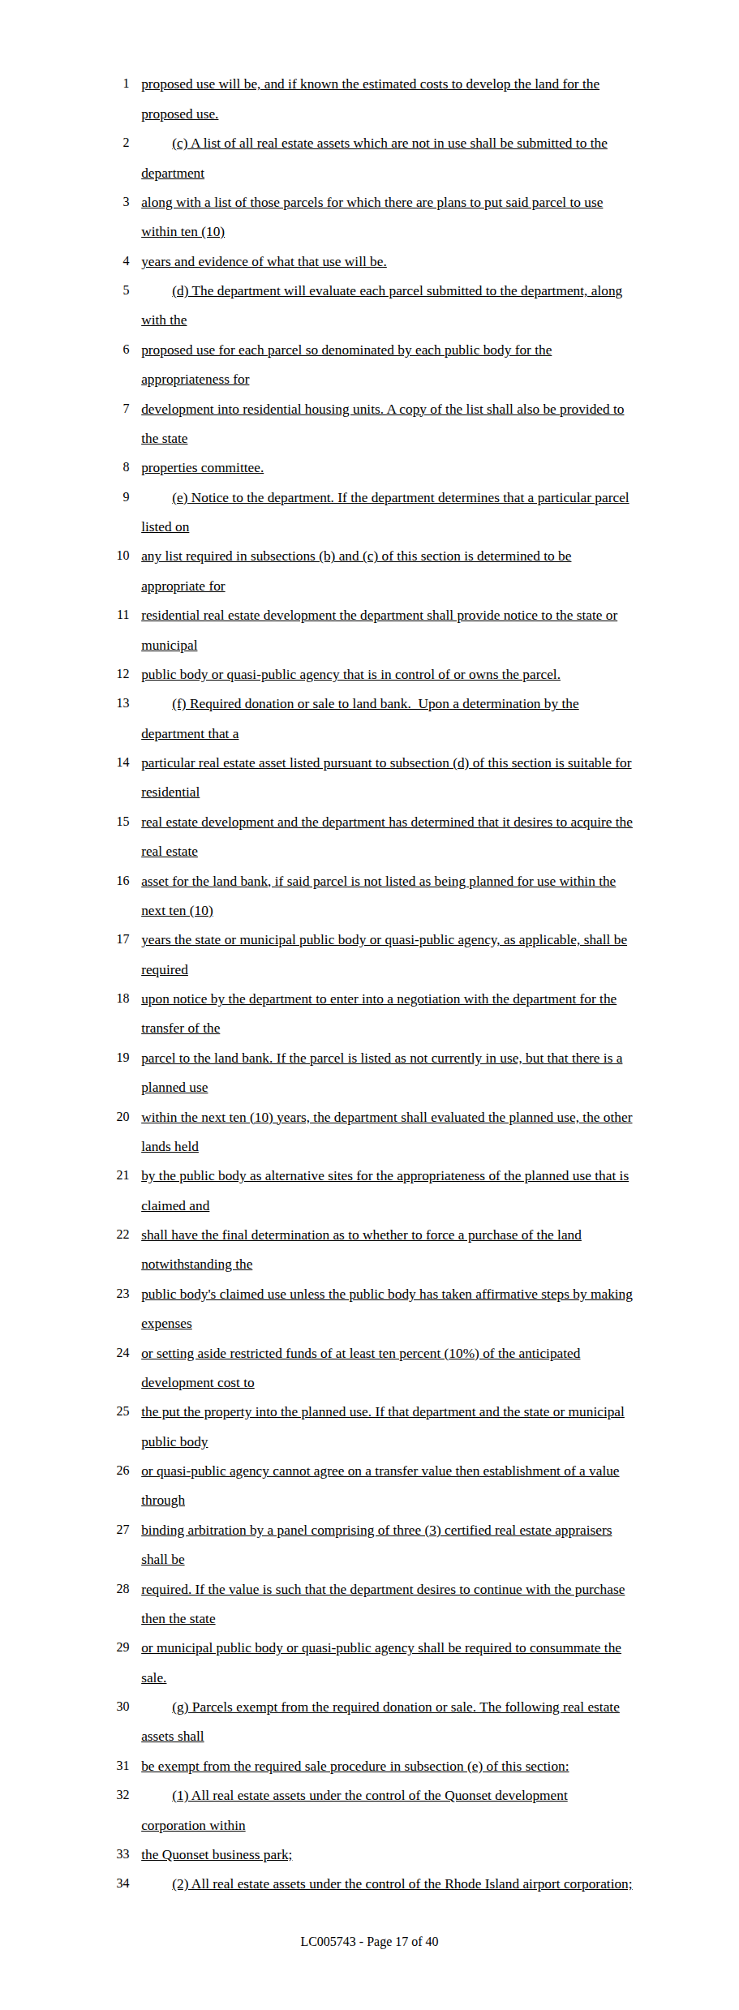proposed use will be, and if known the estimated costs to develop the land for the proposed use.
(c) A list of all real estate assets which are not in use shall be submitted to the department
along with a list of those parcels for which there are plans to put said parcel to use within ten (10)
years and evidence of what that use will be.
(d) The department will evaluate each parcel submitted to the department, along with the
proposed use for each parcel so denominated by each public body for the appropriateness for
development into residential housing units. A copy of the list shall also be provided to the state
properties committee.
(e) Notice to the department. If the department determines that a particular parcel listed on
any list required in subsections (b) and (c) of this section is determined to be appropriate for
residential real estate development the department shall provide notice to the state or municipal
public body or quasi-public agency that is in control of or owns the parcel.
(f) Required donation or sale to land bank. Upon a determination by the department that a
particular real estate asset listed pursuant to subsection (d) of this section is suitable for residential
real estate development and the department has determined that it desires to acquire the real estate
asset for the land bank, if said parcel is not listed as being planned for use within the next ten (10)
years the state or municipal public body or quasi-public agency, as applicable, shall be required
upon notice by the department to enter into a negotiation with the department for the transfer of the
parcel to the land bank. If the parcel is listed as not currently in use, but that there is a planned use
within the next ten (10) years, the department shall evaluated the planned use, the other lands held
by the public body as alternative sites for the appropriateness of the planned use that is claimed and
shall have the final determination as to whether to force a purchase of the land notwithstanding the
public body's claimed use unless the public body has taken affirmative steps by making expenses
or setting aside restricted funds of at least ten percent (10%) of the anticipated development cost to
the put the property into the planned use. If that department and the state or municipal public body
or quasi-public agency cannot agree on a transfer value then establishment of a value through
binding arbitration by a panel comprising of three (3) certified real estate appraisers shall be
required. If the value is such that the department desires to continue with the purchase then the state
or municipal public body or quasi-public agency shall be required to consummate the sale.
(g) Parcels exempt from the required donation or sale. The following real estate assets shall
be exempt from the required sale procedure in subsection (e) of this section:
(1) All real estate assets under the control of the Quonset development corporation within
the Quonset business park;
(2) All real estate assets under the control of the Rhode Island airport corporation;
LC005743 - Page 17 of 40